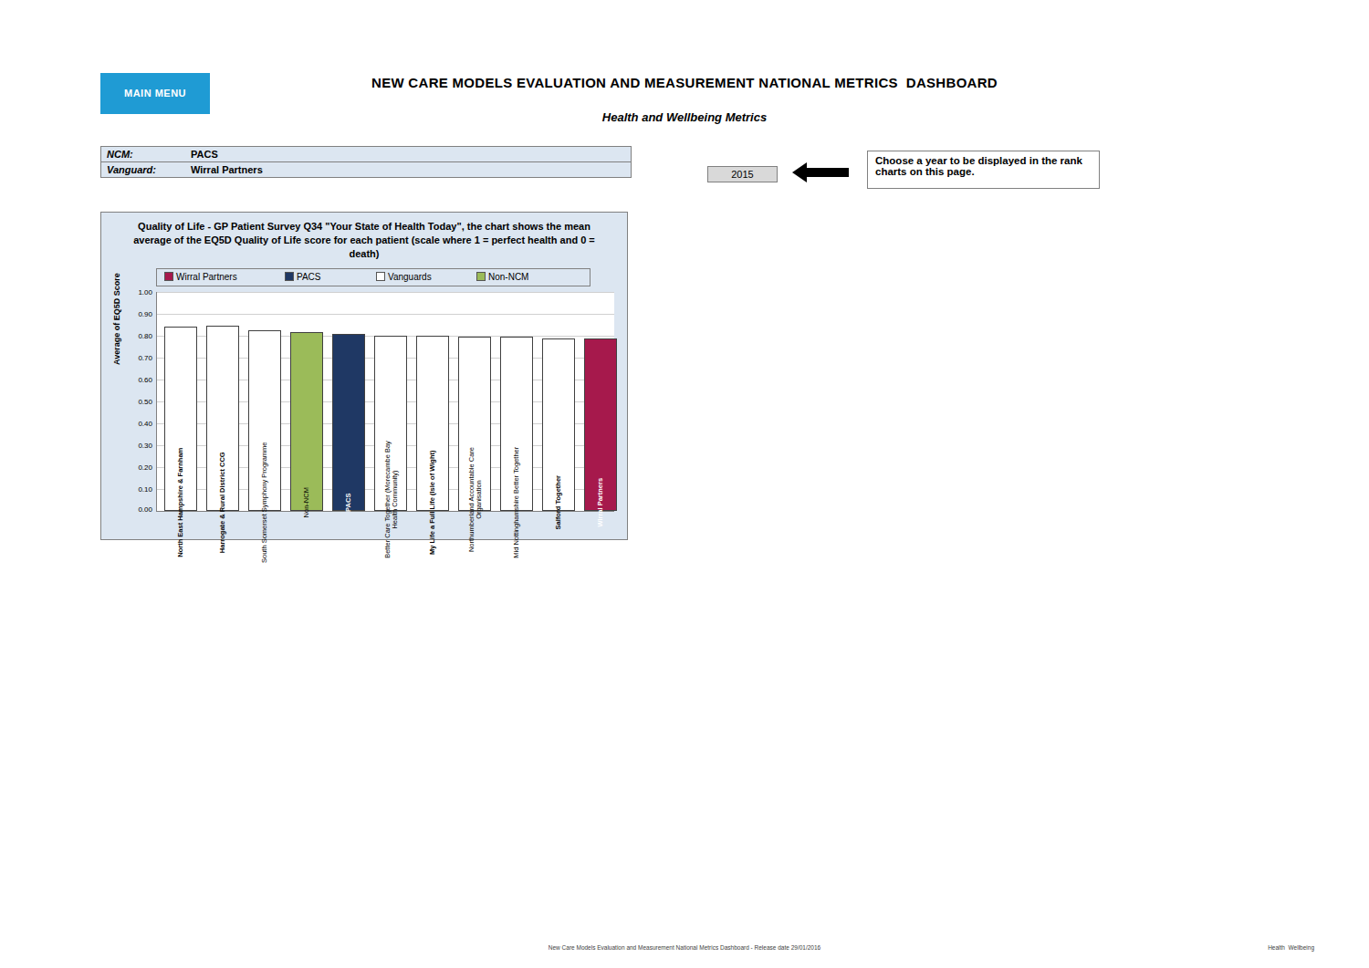MAIN MENU
NEW CARE MODELS EVALUATION AND MEASUREMENT NATIONAL METRICS DASHBOARD
Health and Wellbeing Metrics
| NCM: | PACS |
| Vanguard: | Wirral Partners |
2015
Choose a year to be displayed in the rank charts on this page.
Quality of Life - GP Patient Survey Q34 "Your State of Health Today", the chart shows the mean average of the EQ5D Quality of Life score for each patient (scale where 1 = perfect health and 0 = death)
Wirral Partners
PACS
Vanguards
Non-NCM
Average of EQ5D Score
1.00
0.90
0.80
0.70
0.60
0.50
0.40
0.30
0.20
0.10
0.00
North East Hampshire & Farnham
Harrogate & Rural District CCG
South Somerset Symphony Programme
Non-NCM
PACS
Better Care Together (Morecambe Bay Health Community)
My Life a Full Life (Isle of Wight)
Northumberland Accountable Care Organisation
Mid Nottinghamshire Better Together
Salford Together
Wirral Partners
New Care Models Evaluation and Measurement National Metrics Dashboard - Release date 29/01/2016
Health Wellbeing